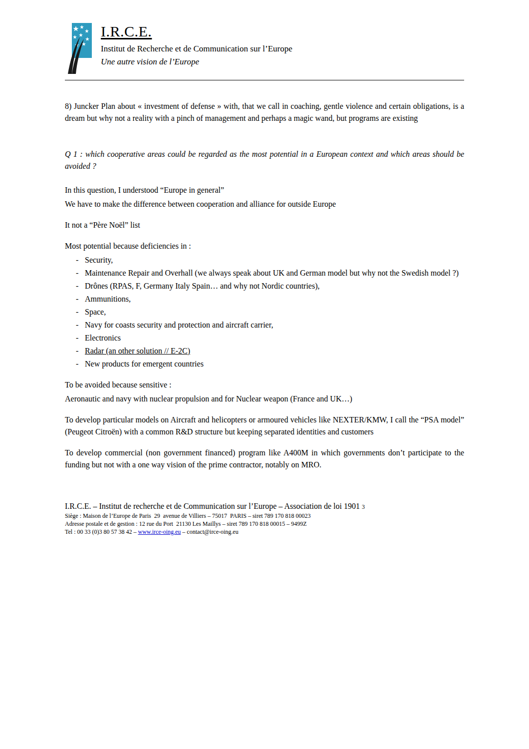I.R.C.E.
Institut de Recherche et de Communication sur l’Europe
Une autre vision de l’Europe
8) Juncker Plan about « investment of defense » with, that we call in coaching, gentle violence and certain obligations, is a dream but why not a reality with a pinch of management and perhaps a magic wand, but programs are existing
Q 1 : which cooperative areas could be regarded as the most potential in a European context and which areas should be avoided ?
In this question, I understood “Europe in general”
We have to make the difference between cooperation and alliance for outside Europe
It not a “Père Noël” list
Most potential because deficiencies in :
Security,
Maintenance Repair and Overhall (we always speak about UK and German model but why not the Swedish model ?)
Drônes (RPAS, F, Germany Italy Spain… and why not Nordic countries),
Ammunitions,
Space,
Navy for coasts security and protection and aircraft carrier,
Electronics
Radar (an other solution // E-2C)
New products for emergent countries
To be avoided because sensitive :
Aeronautic and navy with nuclear propulsion and for Nuclear weapon (France and UK…)
To develop particular models on Aircraft and helicopters or armoured vehicles like NEXTER/KMW, I call the “PSA model” (Peugeot Citroën) with a common R&D structure but keeping separated identities and customers
To develop commercial (non government financed) program like A400M in which governments don’t participate to the funding but not with a one way vision of the prime contractor, notably on MRO.
I.R.C.E. – Institut de recherche et de Communication sur l’Europe – Association de loi 1901 3
Siège : Maison de l’Europe de Paris 29 avenue de Villiers – 75017 PARIS – siret 789 170 818 00023
Adresse postale et de gestion : 12 rue du Port 21130 Les Maillys – siret 789 170 818 00015 – 9499Z
Tel : 00 33 (0)3 80 57 38 42 – www.irce-oing.eu – contact@irce-oing.eu